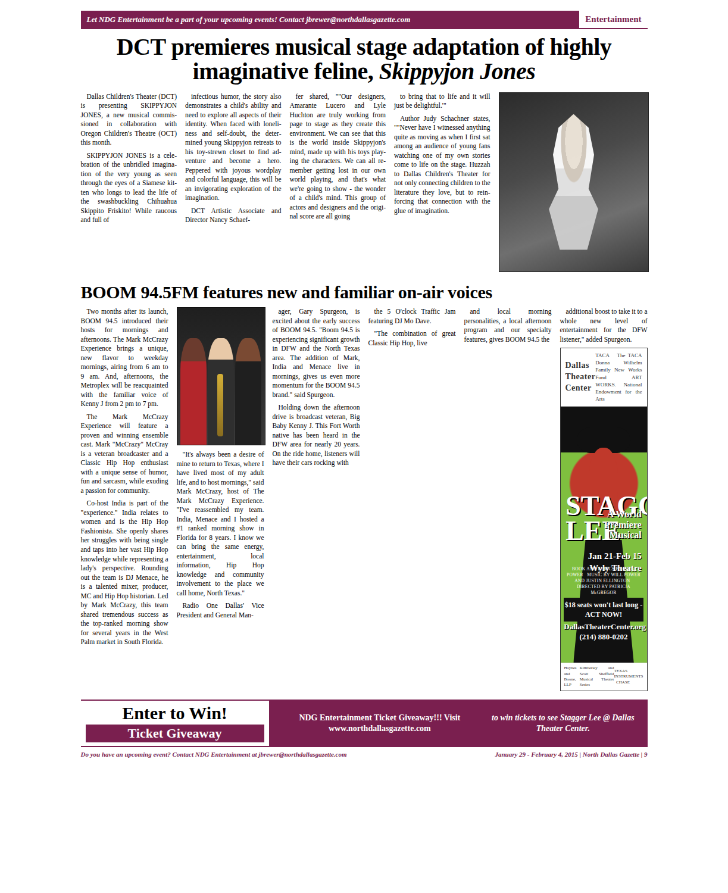Let NDG Entertainment be a part of your upcoming events! Contact jbrewer@northdallasgazette.com
Entertainment
DCT premieres musical stage adaptation of highly imaginative feline, Skippyjon Jones
Dallas Children's Theater (DCT) is presenting SKIPPYJON JONES, a new musical commissioned in collaboration with Oregon Children's Theatre (OCT) this month.
SKIPPYJON JONES is a celebration of the unbridled imagination of the very young as seen through the eyes of a Siamese kitten who longs to lead the life of the swashbuckling Chihuahua Skippito Friskito! While raucous and full of
infectious humor, the story also demonstrates a child's ability and need to explore all aspects of their identity. When faced with loneliness and self-doubt, the determined young Skippyjon retreats to his toy-strewn closet to find adventure and become a hero. Peppered with joyous wordplay and colorful language, this will be an invigorating exploration of the imagination.
DCT Artistic Associate and Director Nancy Schaef-
fer shared, ""Our designers, Amarante Lucero and Lyle Huchton are truly working from page to stage as they create this environment. We can see that this is the world inside Skippyjon's mind, made up with his toys playing the characters. We can all remember getting lost in our own world playing, and that's what we're going to show - the wonder of a child's mind. This group of actors and designers and the original score are all going
to bring that to life and it will just be delightful.'"
Author Judy Schachner states, ""Never have I witnessed anything quite as moving as when I first sat among an audience of young fans watching one of my own stories come to life on the stage. Huzzah to Dallas Children's Theater for not only connecting children to the literature they love, but to reinforcing that connection with the glue of imagination.
BOOM 94.5FM features new and familiar on-air voices
Two months after its launch, BOOM 94.5 introduced their hosts for mornings and afternoons. The Mark McCrazy Experience brings a unique, new flavor to weekday mornings, airing from 6 am to 9 am. And, afternoons, the Metroplex will be reacquainted with the familiar voice of Kenny J from 2 pm to 7 pm.
The Mark McCrazy Experience will feature a proven and winning ensemble cast. Mark "McCrazy" McCray is a veteran broadcaster and a Classic Hip Hop enthusiast with a unique sense of humor, fun and sarcasm, while exuding a passion for community.
Co-host India is part of the "experience." India relates to women and is the Hip Hop Fashionista. She openly shares her struggles with being single and taps into her vast Hip Hop knowledge while representing a lady's perspective. Rounding out the team is DJ Menace, he is a talented mixer, producer, MC and Hip Hop historian. Led by Mark McCrazy, this team shared tremendous success as the top-ranked morning show for several years in the West Palm market in South Florida.
"It's always been a desire of mine to return to Texas, where I have lived most of my adult life, and to host mornings," said Mark McCrazy, host of The Mark McCrazy Experience. "I've reassembled my team. India, Menace and I hosted a #1 ranked morning show in Florida for 8 years. I know we can bring the same energy, entertainment, local information, Hip Hop knowledge and community involvement to the place we call home, North Texas."
Radio One Dallas' Vice President and General Man-
ager, Gary Spurgeon, is excited about the early success of BOOM 94.5. "Boom 94.5 is experiencing significant growth in DFW and the North Texas area. The addition of Mark, India and Menace live in mornings, gives us even more momentum for the BOOM 94.5 brand." said Spurgeon.
Holding down the afternoon drive is broadcast veteran, Big Baby Kenny J. This Fort Worth native has been heard in the DFW area for nearly 20 years. On the ride home, listeners will have their cars rocking with
the 5 O'clock Traffic Jam featuring DJ Mo Dave.
"The combination of great Classic Hip Hop, live
and local morning personalities, a local afternoon program and our specialty features, gives BOOM 94.5 the
additional boost to take it to a whole new level of entertainment for the DFW listener," added Spurgeon.
Dallas Theater Center
TACA The TACA Donna Wilhelm Family New Works Fund ART WORKS. National Endowment for the Arts
STAGGER
LEE
A World
Premiere
Musical
Jan 21-Feb 15
Wyly Theatre
BOOK AND LYRICS BY WILL POWER MUSIC BY WILL POWER AND JUSTIN ELLINGTON DIRECTED BY PATRICIA McGREGOR
$18 seats won't last long - ACT NOW!
DallasTheaterCenter.org (214) 880-0202
Haynes and Boone, LLP
Kimberley and Scott Sheffield Musical Theater Series
TEXAS INSTRUMENTS CHASE
Enter to Win!
Ticket Giveaway
NDG Entertainment Ticket Giveaway!!! Visit www.northdallasgazette.com
to win tickets to see Stagger Lee @ Dallas Theater Center.
Do you have an upcoming event? Contact NDG Entertainment at jbrewer@northdallasgazette.com
January 29 - February 4, 2015 | North Dallas Gazette | 9